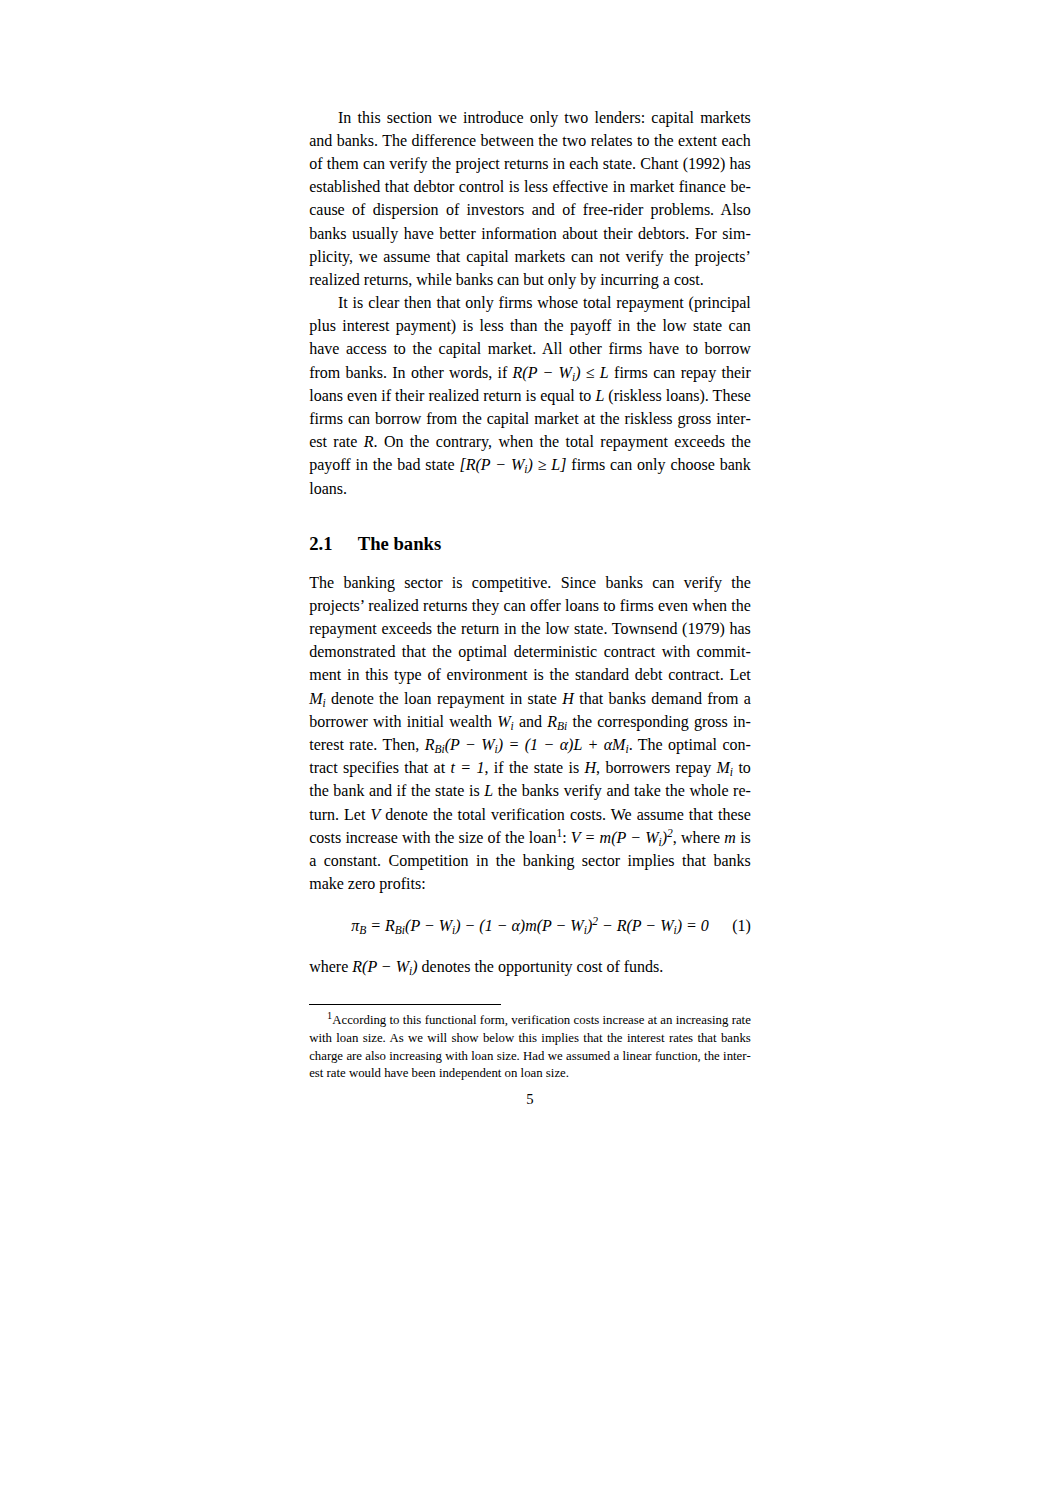In this section we introduce only two lenders: capital markets and banks. The difference between the two relates to the extent each of them can verify the project returns in each state. Chant (1992) has established that debtor control is less effective in market finance because of dispersion of investors and of free-rider problems. Also banks usually have better information about their debtors. For simplicity, we assume that capital markets can not verify the projects’ realized returns, while banks can but only by incurring a cost.
It is clear then that only firms whose total repayment (principal plus interest payment) is less than the payoff in the low state can have access to the capital market. All other firms have to borrow from banks. In other words, if R(P − Wi) ≤ L firms can repay their loans even if their realized return is equal to L (riskless loans). These firms can borrow from the capital market at the riskless gross interest rate R. On the contrary, when the total repayment exceeds the payoff in the bad state [R(P − Wi) ≥ L] firms can only choose bank loans.
2.1 The banks
The banking sector is competitive. Since banks can verify the projects’ realized returns they can offer loans to firms even when the repayment exceeds the return in the low state. Townsend (1979) has demonstrated that the optimal deterministic contract with commitment in this type of environment is the standard debt contract. Let Mi denote the loan repayment in state H that banks demand from a borrower with initial wealth Wi and RBi the corresponding gross interest rate. Then, RBi(P − Wi) = (1 − α)L + αMi. The optimal contract specifies that at t = 1, if the state is H, borrowers repay Mi to the bank and if the state is L the banks verify and take the whole return. Let V denote the total verification costs. We assume that these costs increase with the size of the loan1: V = m(P − Wi)2, where m is a constant. Competition in the banking sector implies that banks make zero profits:
πB = RBi(P − Wi) − (1 − α)m(P − Wi)2 − R(P − Wi) = 0 (1)
where R(P − Wi) denotes the opportunity cost of funds.
1According to this functional form, verification costs increase at an increasing rate with loan size. As we will show below this implies that the interest rates that banks charge are also increasing with loan size. Had we assumed a linear function, the interest rate would have been independent on loan size.
5